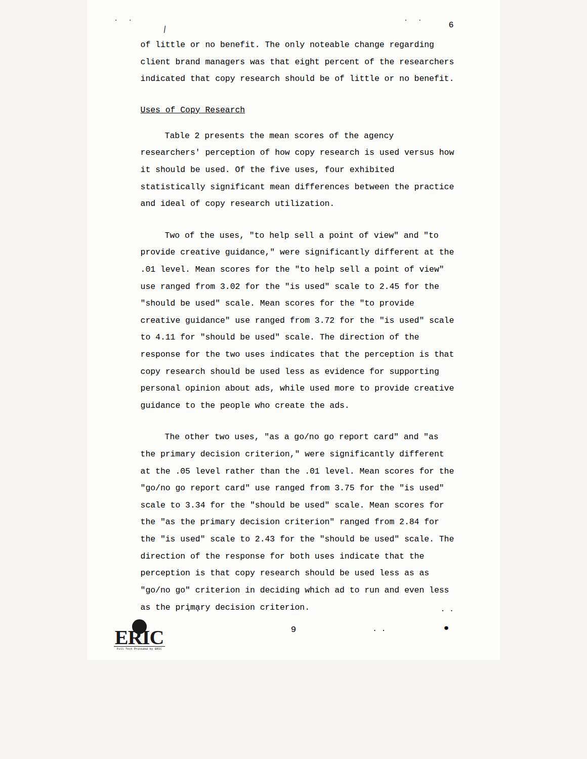. .
. .
6
/
of little or no benefit. The only noteable change regarding client brand managers was that eight percent of the researchers indicated that copy research should be of little or no benefit.
Uses of Copy Research
Table 2 presents the mean scores of the agency researchers' perception of how copy research is used versus how it should be used. Of the five uses, four exhibited statistically significant mean differences between the practice and ideal of copy research utilization.
Two of the uses, "to help sell a point of view" and "to provide creative guidance," were significantly different at the .01 level. Mean scores for the "to help sell a point of view" use ranged from 3.02 for the "is used" scale to 2.45 for the "should be used" scale. Mean scores for the "to provide creative guidance" use ranged from 3.72 for the "is used" scale to 4.11 for "should be used" scale. The direction of the response for the two uses indicates that the perception is that copy research should be used less as evidence for supporting personal opinion about ads, while used more to provide creative guidance to the people who create the ads.
The other two uses, "as a go/no go report card" and "as the primary decision criterion," were significantly different at the .05 level rather than the .01 level. Mean scores for the "go/no go report card" use ranged from 3.75 for the "is used" scale to 3.34 for the "should be used" scale. Mean scores for the "as the primary decision criterion" ranged from 2.84 for the "is used" scale to 2.43 for the "should be used" scale. The direction of the response for both uses indicate that the perception is that copy research should be used less as as "go/no go" criterion in deciding which ad to run and even less as the primary decision criterion.
. .
. .
9
●
. .
ERIC
Full Text Provided by ERIC